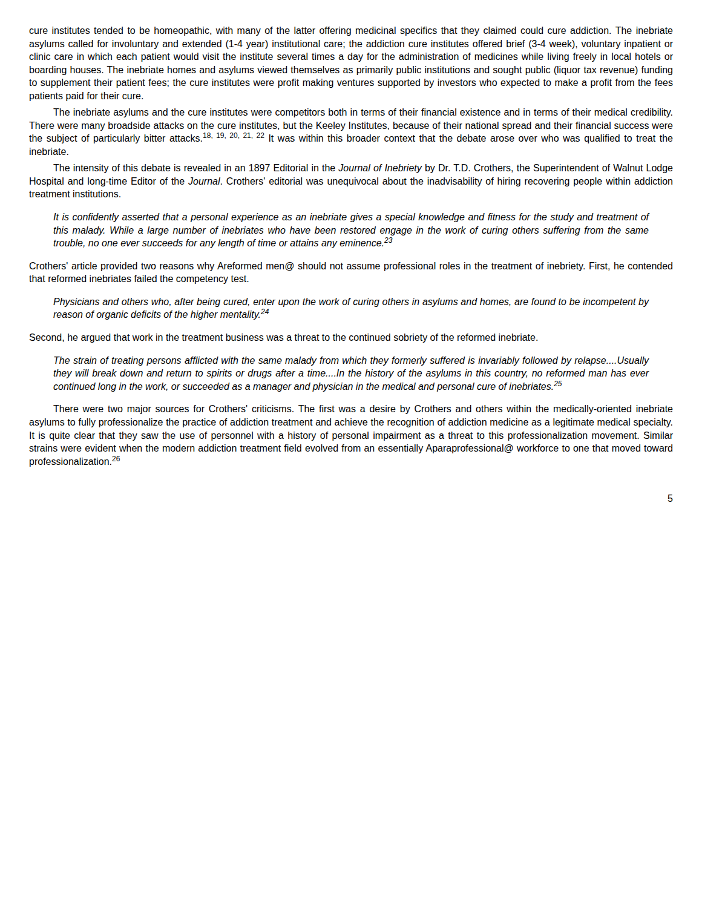cure institutes tended to be homeopathic, with many of the latter offering medicinal specifics that they claimed could cure addiction. The inebriate asylums called for involuntary and extended (1-4 year) institutional care; the addiction cure institutes offered brief (3-4 week), voluntary inpatient or clinic care in which each patient would visit the institute several times a day for the administration of medicines while living freely in local hotels or boarding houses. The inebriate homes and asylums viewed themselves as primarily public institutions and sought public (liquor tax revenue) funding to supplement their patient fees; the cure institutes were profit making ventures supported by investors who expected to make a profit from the fees patients paid for their cure.
The inebriate asylums and the cure institutes were competitors both in terms of their financial existence and in terms of their medical credibility. There were many broadside attacks on the cure institutes, but the Keeley Institutes, because of their national spread and their financial success were the subject of particularly bitter attacks.18, 19, 20, 21, 22 It was within this broader context that the debate arose over who was qualified to treat the inebriate.
The intensity of this debate is revealed in an 1897 Editorial in the Journal of Inebriety by Dr. T.D. Crothers, the Superintendent of Walnut Lodge Hospital and long-time Editor of the Journal. Crothers' editorial was unequivocal about the inadvisability of hiring recovering people within addiction treatment institutions.
It is confidently asserted that a personal experience as an inebriate gives a special knowledge and fitness for the study and treatment of this malady. While a large number of inebriates who have been restored engage in the work of curing others suffering from the same trouble, no one ever succeeds for any length of time or attains any eminence.23
Crothers' article provided two reasons why Areformed men@ should not assume professional roles in the treatment of inebriety. First, he contended that reformed inebriates failed the competency test.
Physicians and others who, after being cured, enter upon the work of curing others in asylums and homes, are found to be incompetent by reason of organic deficits of the higher mentality.24
Second, he argued that work in the treatment business was a threat to the continued sobriety of the reformed inebriate.
The strain of treating persons afflicted with the same malady from which they formerly suffered is invariably followed by relapse....Usually they will break down and return to spirits or drugs after a time....In the history of the asylums in this country, no reformed man has ever continued long in the work, or succeeded as a manager and physician in the medical and personal cure of inebriates.25
There were two major sources for Crothers' criticisms. The first was a desire by Crothers and others within the medically-oriented inebriate asylums to fully professionalize the practice of addiction treatment and achieve the recognition of addiction medicine as a legitimate medical specialty. It is quite clear that they saw the use of personnel with a history of personal impairment as a threat to this professionalization movement. Similar strains were evident when the modern addiction treatment field evolved from an essentially Aparaprofessional@ workforce to one that moved toward professionalization.26
5